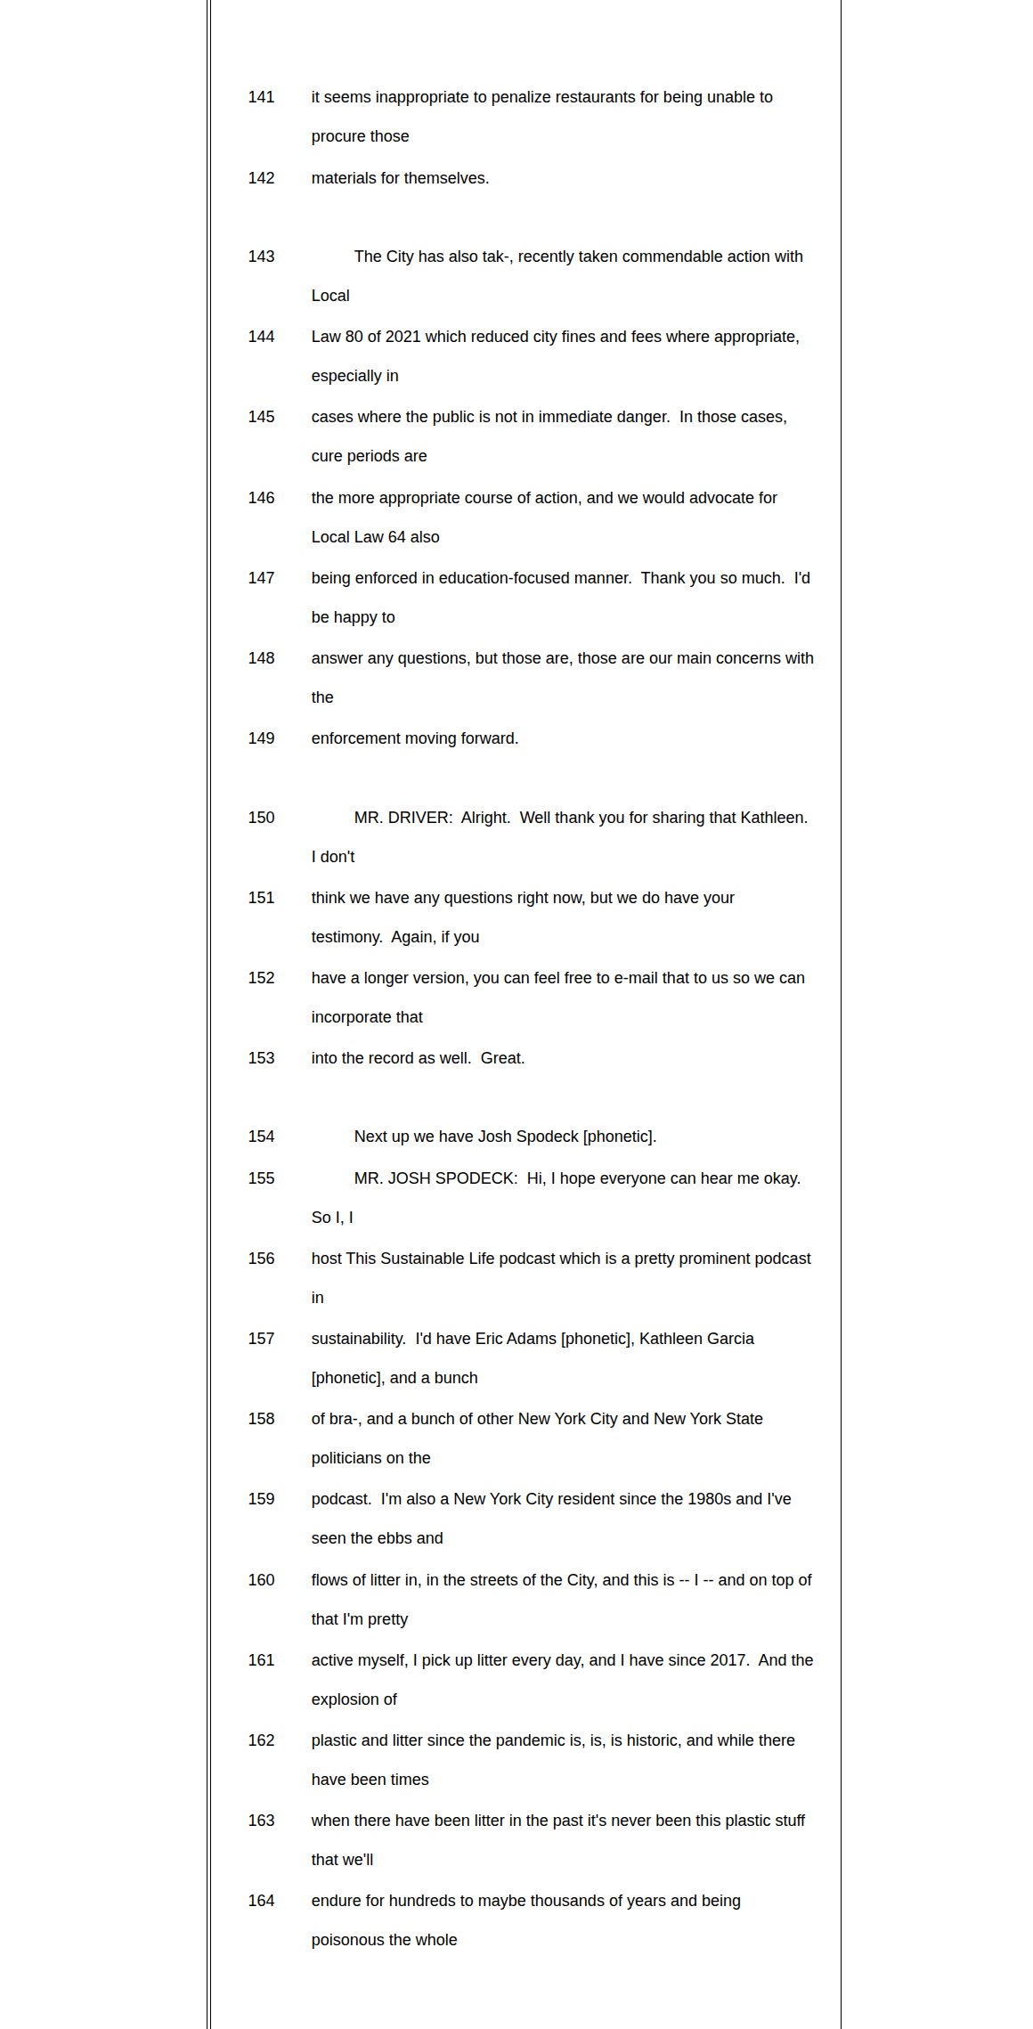| 141 | it seems inappropriate to penalize restaurants for being unable to procure those |
| 142 | materials for themselves. |
| 143 | The City has also tak-, recently taken commendable action with Local |
| 144 | Law 80 of 2021 which reduced city fines and fees where appropriate, especially in |
| 145 | cases where the public is not in immediate danger. In those cases, cure periods are |
| 146 | the more appropriate course of action, and we would advocate for Local Law 64 also |
| 147 | being enforced in education-focused manner. Thank you so much. I'd be happy to |
| 148 | answer any questions, but those are, those are our main concerns with the |
| 149 | enforcement moving forward. |
| 150 | MR. DRIVER: Alright. Well thank you for sharing that Kathleen. I don't |
| 151 | think we have any questions right now, but we do have your testimony. Again, if you |
| 152 | have a longer version, you can feel free to e-mail that to us so we can incorporate that |
| 153 | into the record as well. Great. |
| 154 | Next up we have Josh Spodeck [phonetic]. |
| 155 | MR. JOSH SPODECK: Hi, I hope everyone can hear me okay. So I, I |
| 156 | host This Sustainable Life podcast which is a pretty prominent podcast in |
| 157 | sustainability. I'd have Eric Adams [phonetic], Kathleen Garcia [phonetic], and a bunch |
| 158 | of bra-, and a bunch of other New York City and New York State politicians on the |
| 159 | podcast. I'm also a New York City resident since the 1980s and I've seen the ebbs and |
| 160 | flows of litter in, in the streets of the City, and this is -- I -- and on top of that I'm pretty |
| 161 | active myself, I pick up litter every day, and I have since 2017. And the explosion of |
| 162 | plastic and litter since the pandemic is, is, is historic, and while there have been times |
| 163 | when there have been litter in the past it's never been this plastic stuff that we'll |
| 164 | endure for hundreds to maybe thousands of years and being poisonous the whole |